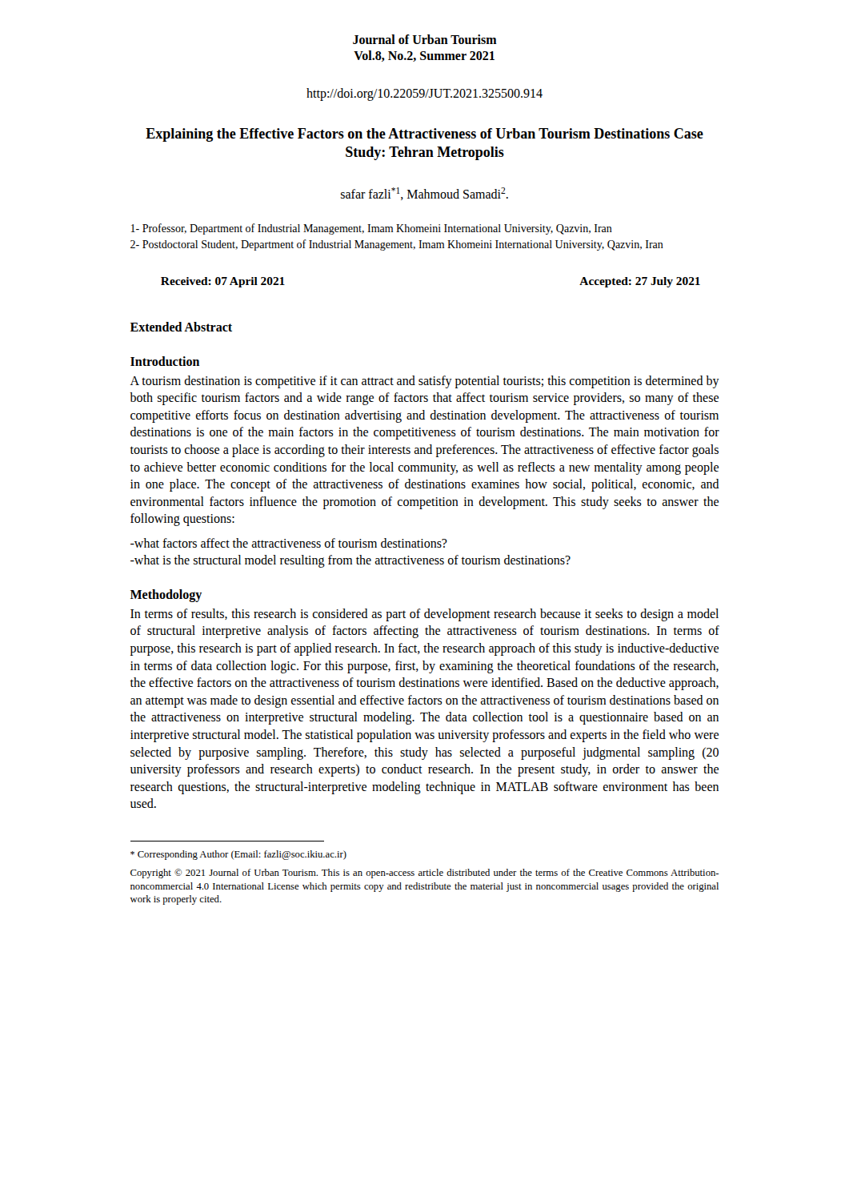Journal of Urban Tourism
Vol.8, No.2, Summer 2021
http://doi.org/10.22059/JUT.2021.325500.914
Explaining the Effective Factors on the Attractiveness of Urban Tourism Destinations Case Study: Tehran Metropolis
safar fazli*1, Mahmoud Samadi2.
1- Professor, Department of Industrial Management, Imam Khomeini International University, Qazvin, Iran
2- Postdoctoral Student, Department of Industrial Management, Imam Khomeini International University, Qazvin, Iran
Received: 07 April 2021 Accepted: 27 July 2021
Extended Abstract
Introduction
A tourism destination is competitive if it can attract and satisfy potential tourists; this competition is determined by both specific tourism factors and a wide range of factors that affect tourism service providers, so many of these competitive efforts focus on destination advertising and destination development. The attractiveness of tourism destinations is one of the main factors in the competitiveness of tourism destinations. The main motivation for tourists to choose a place is according to their interests and preferences. The attractiveness of effective factor goals to achieve better economic conditions for the local community, as well as reflects a new mentality among people in one place. The concept of the attractiveness of destinations examines how social, political, economic, and environmental factors influence the promotion of competition in development. This study seeks to answer the following questions:
-what factors affect the attractiveness of tourism destinations?
-what is the structural model resulting from the attractiveness of tourism destinations?
Methodology
In terms of results, this research is considered as part of development research because it seeks to design a model of structural interpretive analysis of factors affecting the attractiveness of tourism destinations. In terms of purpose, this research is part of applied research. In fact, the research approach of this study is inductive-deductive in terms of data collection logic. For this purpose, first, by examining the theoretical foundations of the research, the effective factors on the attractiveness of tourism destinations were identified. Based on the deductive approach, an attempt was made to design essential and effective factors on the attractiveness of tourism destinations based on the attractiveness on interpretive structural modeling. The data collection tool is a questionnaire based on an interpretive structural model. The statistical population was university professors and experts in the field who were selected by purposive sampling. Therefore, this study has selected a purposeful judgmental sampling (20 university professors and research experts) to conduct research. In the present study, in order to answer the research questions, the structural-interpretive modeling technique in MATLAB software environment has been used.
* Corresponding Author (Email: fazli@soc.ikiu.ac.ir)
Copyright © 2021 Journal of Urban Tourism. This is an open-access article distributed under the terms of the Creative Commons Attribution- noncommercial 4.0 International License which permits copy and redistribute the material just in noncommercial usages provided the original work is properly cited.